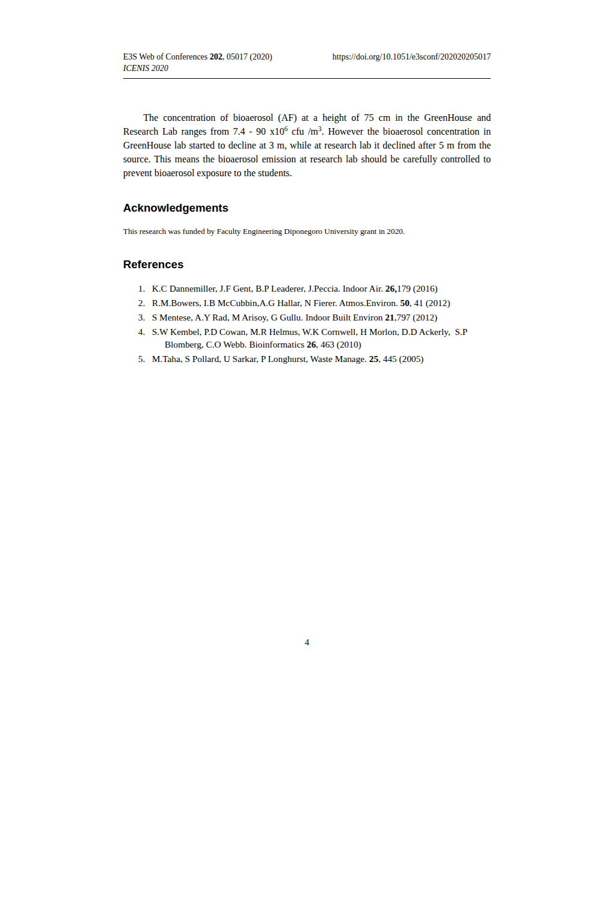E3S Web of Conferences 202, 05017 (2020) ICENIS 2020
https://doi.org/10.1051/e3sconf/202020205017
The concentration of bioaerosol (AF) at a height of 75 cm in the GreenHouse and Research Lab ranges from 7.4 - 90 x106 cfu /m3. However the bioaerosol concentration in GreenHouse lab started to decline at 3 m, while at research lab it declined after 5 m from the source. This means the bioaerosol emission at research lab should be carefully controlled to prevent bioaerosol exposure to the students.
Acknowledgements
This research was funded by Faculty Engineering Diponegoro University grant in 2020.
References
K.C Dannemiller, J.F Gent, B.P Leaderer, J.Peccia. Indoor Air. 26, 179 (2016)
R.M.Bowers, I.B McCubbin,A.G Hallar, N Fierer. Atmos.Environ. 50, 41 (2012)
S Mentese, A.Y Rad, M Arisoy, G Gullu. Indoor Built Environ 21,797 (2012)
S.W Kembel, P.D Cowan, M.R Helmus, W.K Cornwell, H Morlon, D.D Ackerly, S.P Blomberg, C.O Webb. Bioinformatics 26, 463 (2010)
M.Taha, S Pollard, U Sarkar, P Longhurst, Waste Manage. 25, 445 (2005)
4